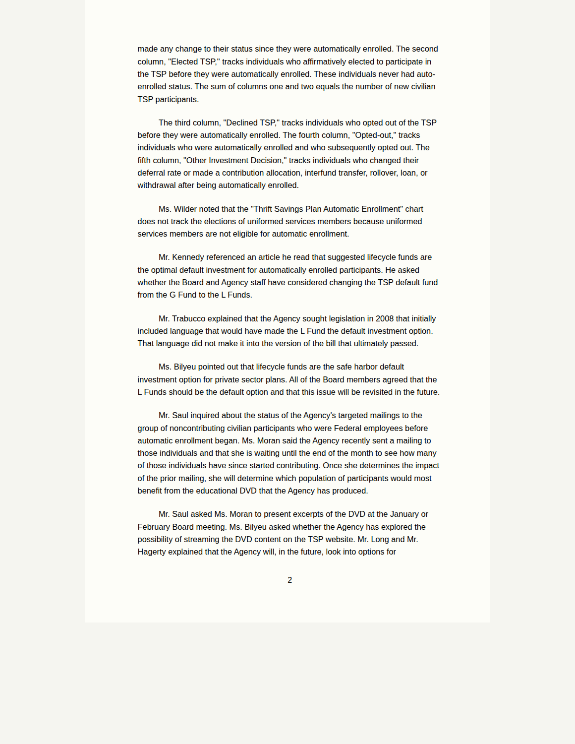made any change to their status since they were automatically enrolled. The second column, "Elected TSP," tracks individuals who affirmatively elected to participate in the TSP before they were automatically enrolled. These individuals never had auto-enrolled status. The sum of columns one and two equals the number of new civilian TSP participants.
The third column, "Declined TSP," tracks individuals who opted out of the TSP before they were automatically enrolled. The fourth column, "Opted-out," tracks individuals who were automatically enrolled and who subsequently opted out. The fifth column, "Other Investment Decision," tracks individuals who changed their deferral rate or made a contribution allocation, interfund transfer, rollover, loan, or withdrawal after being automatically enrolled.
Ms. Wilder noted that the "Thrift Savings Plan Automatic Enrollment" chart does not track the elections of uniformed services members because uniformed services members are not eligible for automatic enrollment.
Mr. Kennedy referenced an article he read that suggested lifecycle funds are the optimal default investment for automatically enrolled participants. He asked whether the Board and Agency staff have considered changing the TSP default fund from the G Fund to the L Funds.
Mr. Trabucco explained that the Agency sought legislation in 2008 that initially included language that would have made the L Fund the default investment option. That language did not make it into the version of the bill that ultimately passed.
Ms. Bilyeu pointed out that lifecycle funds are the safe harbor default investment option for private sector plans. All of the Board members agreed that the L Funds should be the default option and that this issue will be revisited in the future.
Mr. Saul inquired about the status of the Agency's targeted mailings to the group of noncontributing civilian participants who were Federal employees before automatic enrollment began. Ms. Moran said the Agency recently sent a mailing to those individuals and that she is waiting until the end of the month to see how many of those individuals have since started contributing. Once she determines the impact of the prior mailing, she will determine which population of participants would most benefit from the educational DVD that the Agency has produced.
Mr. Saul asked Ms. Moran to present excerpts of the DVD at the January or February Board meeting. Ms. Bilyeu asked whether the Agency has explored the possibility of streaming the DVD content on the TSP website. Mr. Long and Mr. Hagerty explained that the Agency will, in the future, look into options for
2